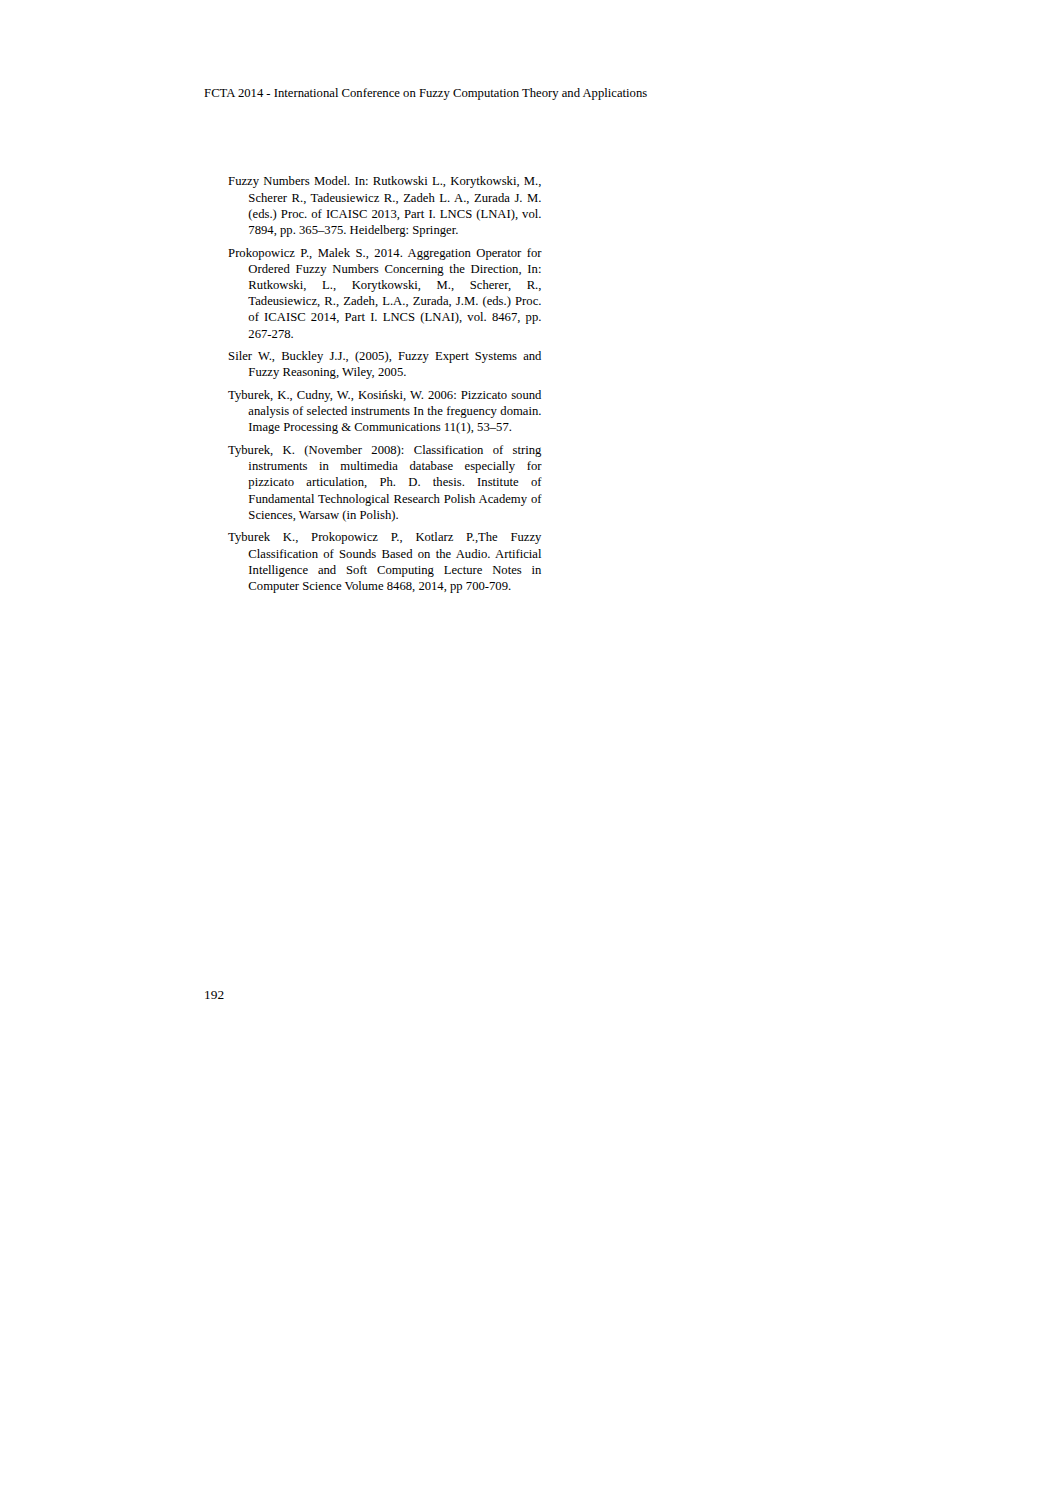FCTA 2014 - International Conference on Fuzzy Computation Theory and Applications
Fuzzy Numbers Model. In: Rutkowski L., Korytkowski, M., Scherer R., Tadeusiewicz R., Zadeh L. A., Zurada J. M. (eds.) Proc. of ICAISC 2013, Part I. LNCS (LNAI), vol. 7894, pp. 365–375. Heidelberg: Springer.
Prokopowicz P., Malek S., 2014. Aggregation Operator for Ordered Fuzzy Numbers Concerning the Direction, In: Rutkowski, L., Korytkowski, M., Scherer, R., Tadeusiewicz, R., Zadeh, L.A., Zurada, J.M. (eds.) Proc. of ICAISC 2014, Part I. LNCS (LNAI), vol. 8467, pp. 267-278.
Siler W., Buckley J.J., (2005), Fuzzy Expert Systems and Fuzzy Reasoning, Wiley, 2005.
Tyburek, K., Cudny, W., Kosiński, W. 2006: Pizzicato sound analysis of selected instruments In the freguency domain. Image Processing & Communications 11(1), 53–57.
Tyburek, K. (November 2008): Classification of string instruments in multimedia database especially for pizzicato articulation, Ph. D. thesis. Institute of Fundamental Technological Research Polish Academy of Sciences, Warsaw (in Polish).
Tyburek K., Prokopowicz P., Kotlarz P.,The Fuzzy Classification of Sounds Based on the Audio. Artificial Intelligence and Soft Computing Lecture Notes in Computer Science Volume 8468, 2014, pp 700-709.
192